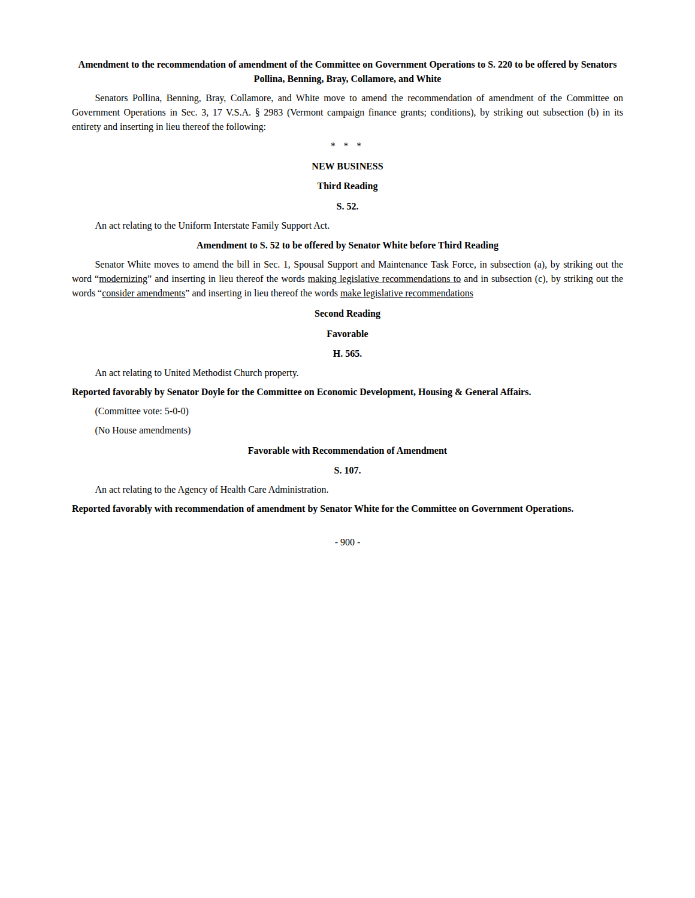Amendment to the recommendation of amendment of the Committee on Government Operations to S. 220 to be offered by Senators Pollina, Benning, Bray, Collamore, and White
Senators Pollina, Benning, Bray, Collamore, and White move to amend the recommendation of amendment of the Committee on Government Operations in Sec. 3, 17 V.S.A. § 2983 (Vermont campaign finance grants; conditions), by striking out subsection (b) in its entirety and inserting in lieu thereof the following:
* * *
NEW BUSINESS
Third Reading
S. 52.
An act relating to the Uniform Interstate Family Support Act.
Amendment to S. 52 to be offered by Senator White before Third Reading
Senator White moves to amend the bill in Sec. 1, Spousal Support and Maintenance Task Force, in subsection (a), by striking out the word “modernizing” and inserting in lieu thereof the words making legislative recommendations to and in subsection (c), by striking out the words “consider amendments” and inserting in lieu thereof the words make legislative recommendations
Second Reading
Favorable
H. 565.
An act relating to United Methodist Church property.
Reported favorably by Senator Doyle for the Committee on Economic Development, Housing & General Affairs.
(Committee vote: 5-0-0)
(No House amendments)
Favorable with Recommendation of Amendment
S. 107.
An act relating to the Agency of Health Care Administration.
Reported favorably with recommendation of amendment by Senator White for the Committee on Government Operations.
- 900 -